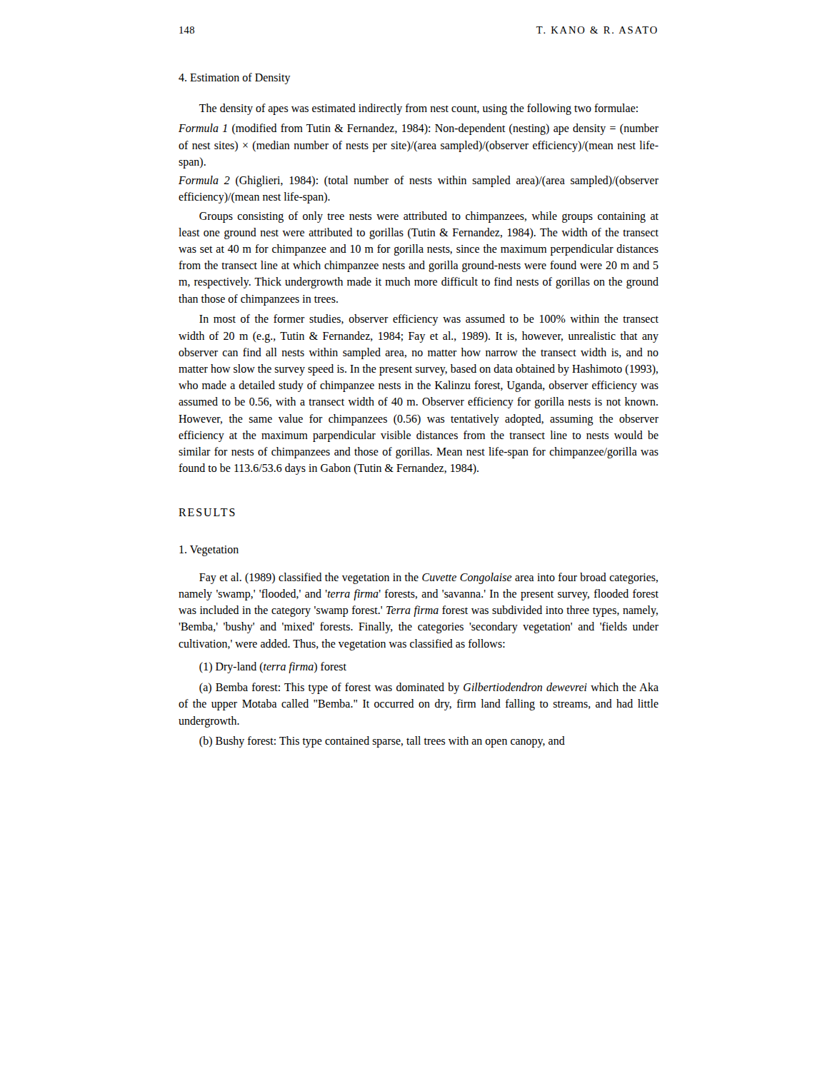148 T. KANO & R. ASATO
4. Estimation of Density
The density of apes was estimated indirectly from nest count, using the following two formulae:
Formula 1 (modified from Tutin & Fernandez, 1984): Non-dependent (nesting) ape density = (number of nest sites) × (median number of nests per site)/(area sampled)/(observer efficiency)/(mean nest life-span).
Formula 2 (Ghiglieri, 1984): (total number of nests within sampled area)/(area sampled)/(observer efficiency)/(mean nest life-span).
Groups consisting of only tree nests were attributed to chimpanzees, while groups containing at least one ground nest were attributed to gorillas (Tutin & Fernandez, 1984). The width of the transect was set at 40 m for chimpanzee and 10 m for gorilla nests, since the maximum perpendicular distances from the transect line at which chimpanzee nests and gorilla ground-nests were found were 20 m and 5 m, respectively. Thick undergrowth made it much more difficult to find nests of gorillas on the ground than those of chimpanzees in trees.
In most of the former studies, observer efficiency was assumed to be 100% within the transect width of 20 m (e.g., Tutin & Fernandez, 1984; Fay et al., 1989). It is, however, unrealistic that any observer can find all nests within sampled area, no matter how narrow the transect width is, and no matter how slow the survey speed is. In the present survey, based on data obtained by Hashimoto (1993), who made a detailed study of chimpanzee nests in the Kalinzu forest, Uganda, observer efficiency was assumed to be 0.56, with a transect width of 40 m. Observer efficiency for gorilla nests is not known. However, the same value for chimpanzees (0.56) was tentatively adopted, assuming the observer efficiency at the maximum parpendicular visible distances from the transect line to nests would be similar for nests of chimpanzees and those of gorillas. Mean nest life-span for chimpanzee/gorilla was found to be 113.6/53.6 days in Gabon (Tutin & Fernandez, 1984).
RESULTS
1. Vegetation
Fay et al. (1989) classified the vegetation in the Cuvette Congolaise area into four broad categories, namely 'swamp,' 'flooded,' and 'terra firma' forests, and 'savanna.' In the present survey, flooded forest was included in the category 'swamp forest.' Terra firma forest was subdivided into three types, namely, 'Bemba,' 'bushy' and 'mixed' forests. Finally, the categories 'secondary vegetation' and 'fields under cultivation,' were added. Thus, the vegetation was classified as follows:
(1) Dry-land (terra firma) forest
(a) Bemba forest: This type of forest was dominated by Gilbertiodendron dewevrei which the Aka of the upper Motaba called "Bemba." It occurred on dry, firm land falling to streams, and had little undergrowth.
(b) Bushy forest: This type contained sparse, tall trees with an open canopy, and